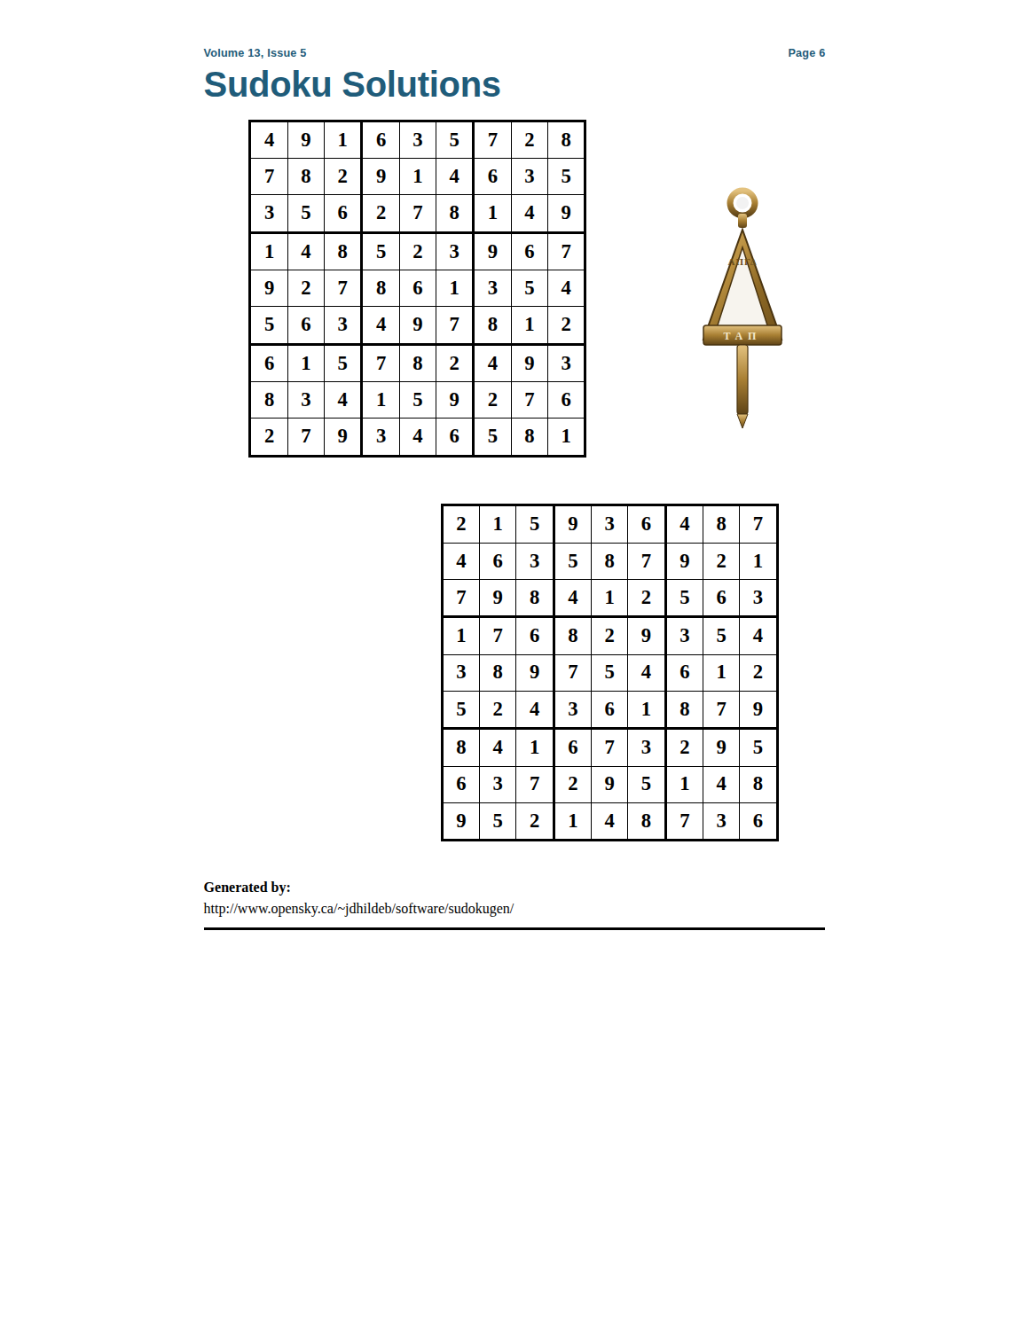Volume 13, Issue 5
Page 6
Sudoku Solutions
| 4 | 9 | 1 | 6 | 3 | 5 | 7 | 2 | 8 |
| 7 | 8 | 2 | 9 | 1 | 4 | 6 | 3 | 5 |
| 3 | 5 | 6 | 2 | 7 | 8 | 1 | 4 | 9 |
| 1 | 4 | 8 | 5 | 2 | 3 | 9 | 6 | 7 |
| 9 | 2 | 7 | 8 | 6 | 1 | 3 | 5 | 4 |
| 5 | 6 | 3 | 4 | 9 | 7 | 8 | 1 | 2 |
| 6 | 1 | 5 | 7 | 8 | 2 | 4 | 9 | 3 |
| 8 | 3 | 4 | 1 | 5 | 9 | 2 | 7 | 6 |
| 2 | 7 | 9 | 3 | 4 | 6 | 5 | 8 | 1 |
ΑΠΓΔ ΤΑΠ
| 2 | 1 | 5 | 9 | 3 | 6 | 4 | 8 | 7 |
| 4 | 6 | 3 | 5 | 8 | 7 | 9 | 2 | 1 |
| 7 | 9 | 8 | 4 | 1 | 2 | 5 | 6 | 3 |
| 1 | 7 | 6 | 8 | 2 | 9 | 3 | 5 | 4 |
| 3 | 8 | 9 | 7 | 5 | 4 | 6 | 1 | 2 |
| 5 | 2 | 4 | 3 | 6 | 1 | 8 | 7 | 9 |
| 8 | 4 | 1 | 6 | 7 | 3 | 2 | 9 | 5 |
| 6 | 3 | 7 | 2 | 9 | 5 | 1 | 4 | 8 |
| 9 | 5 | 2 | 1 | 4 | 8 | 7 | 3 | 6 |
Generated by:
http://www.opensky.ca/~jdhildeb/software/sudokugen/